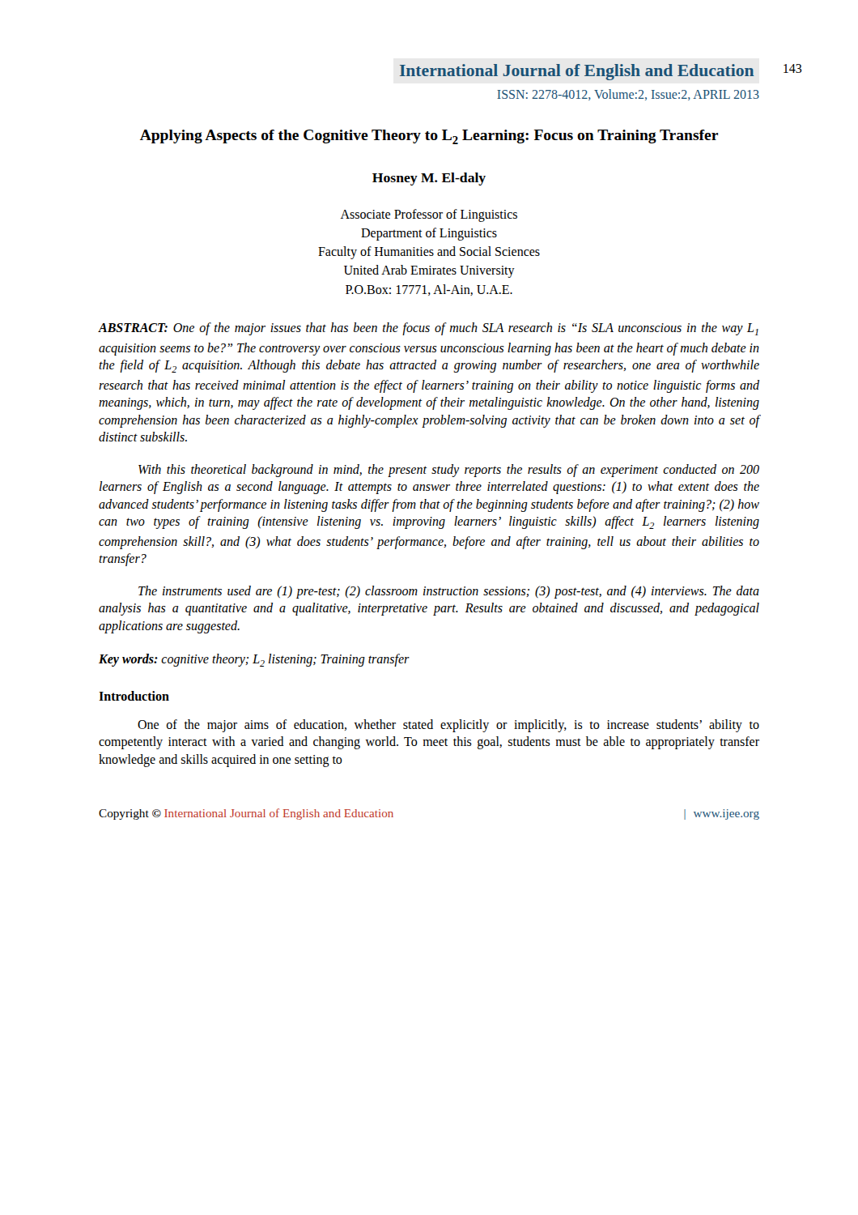143 International Journal of English and Education
ISSN: 2278-4012, Volume:2, Issue:2, APRIL 2013
Applying Aspects of the Cognitive Theory to L2 Learning: Focus on Training Transfer
Hosney M. El-daly
Associate Professor of Linguistics
Department of Linguistics
Faculty of Humanities and Social Sciences
United Arab Emirates University
P.O.Box: 17771, Al-Ain, U.A.E.
ABSTRACT: One of the major issues that has been the focus of much SLA research is “Is SLA unconscious in the way L1 acquisition seems to be?” The controversy over conscious versus unconscious learning has been at the heart of much debate in the field of L2 acquisition. Although this debate has attracted a growing number of researchers, one area of worthwhile research that has received minimal attention is the effect of learners’ training on their ability to notice linguistic forms and meanings, which, in turn, may affect the rate of development of their metalinguistic knowledge. On the other hand, listening comprehension has been characterized as a highly-complex problem-solving activity that can be broken down into a set of distinct subskills.
With this theoretical background in mind, the present study reports the results of an experiment conducted on 200 learners of English as a second language. It attempts to answer three interrelated questions: (1) to what extent does the advanced students’ performance in listening tasks differ from that of the beginning students before and after training?; (2) how can two types of training (intensive listening vs. improving learners’ linguistic skills) affect L2 learners listening comprehension skill?, and (3) what does students’ performance, before and after training, tell us about their abilities to transfer?
The instruments used are (1) pre-test; (2) classroom instruction sessions; (3) post-test, and (4) interviews. The data analysis has a quantitative and a qualitative, interpretative part. Results are obtained and discussed, and pedagogical applications are suggested.
Key words: cognitive theory; L2 listening; Training transfer
Introduction
One of the major aims of education, whether stated explicitly or implicitly, is to increase students’ ability to competently interact with a varied and changing world. To meet this goal, students must be able to appropriately transfer knowledge and skills acquired in one setting to
Copyright © International Journal of English and Education
|www.ijee.org